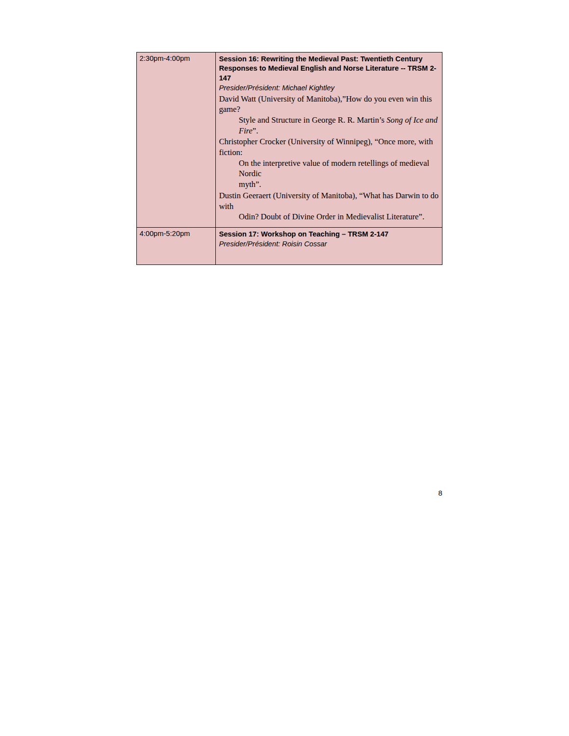| 2:30pm-4:00pm | Session 16: Rewriting the Medieval Past: Twentieth Century Responses to Medieval English and Norse Literature -- TRSM 2-147 Presider/Président: Michael Kightley David Watt (University of Manitoba),”How do you even win this game? Style and Structure in George R. R. Martin’s Song of Ice and Fire ”. Christopher Crocker (University of Winnipeg), “Once more, with fiction: On the interpretive value of modern retellings of medieval Nordic myth”. Dustin Geeraert (University of Manitoba), “What has Darwin to do with Odin? Doubt of Divine Order in Medievalist Literature”. |
| 4:00pm-5:20pm | Session 17: Workshop on Teaching – TRSM 2-147 Presider/Président: Roisin Cossar |
8